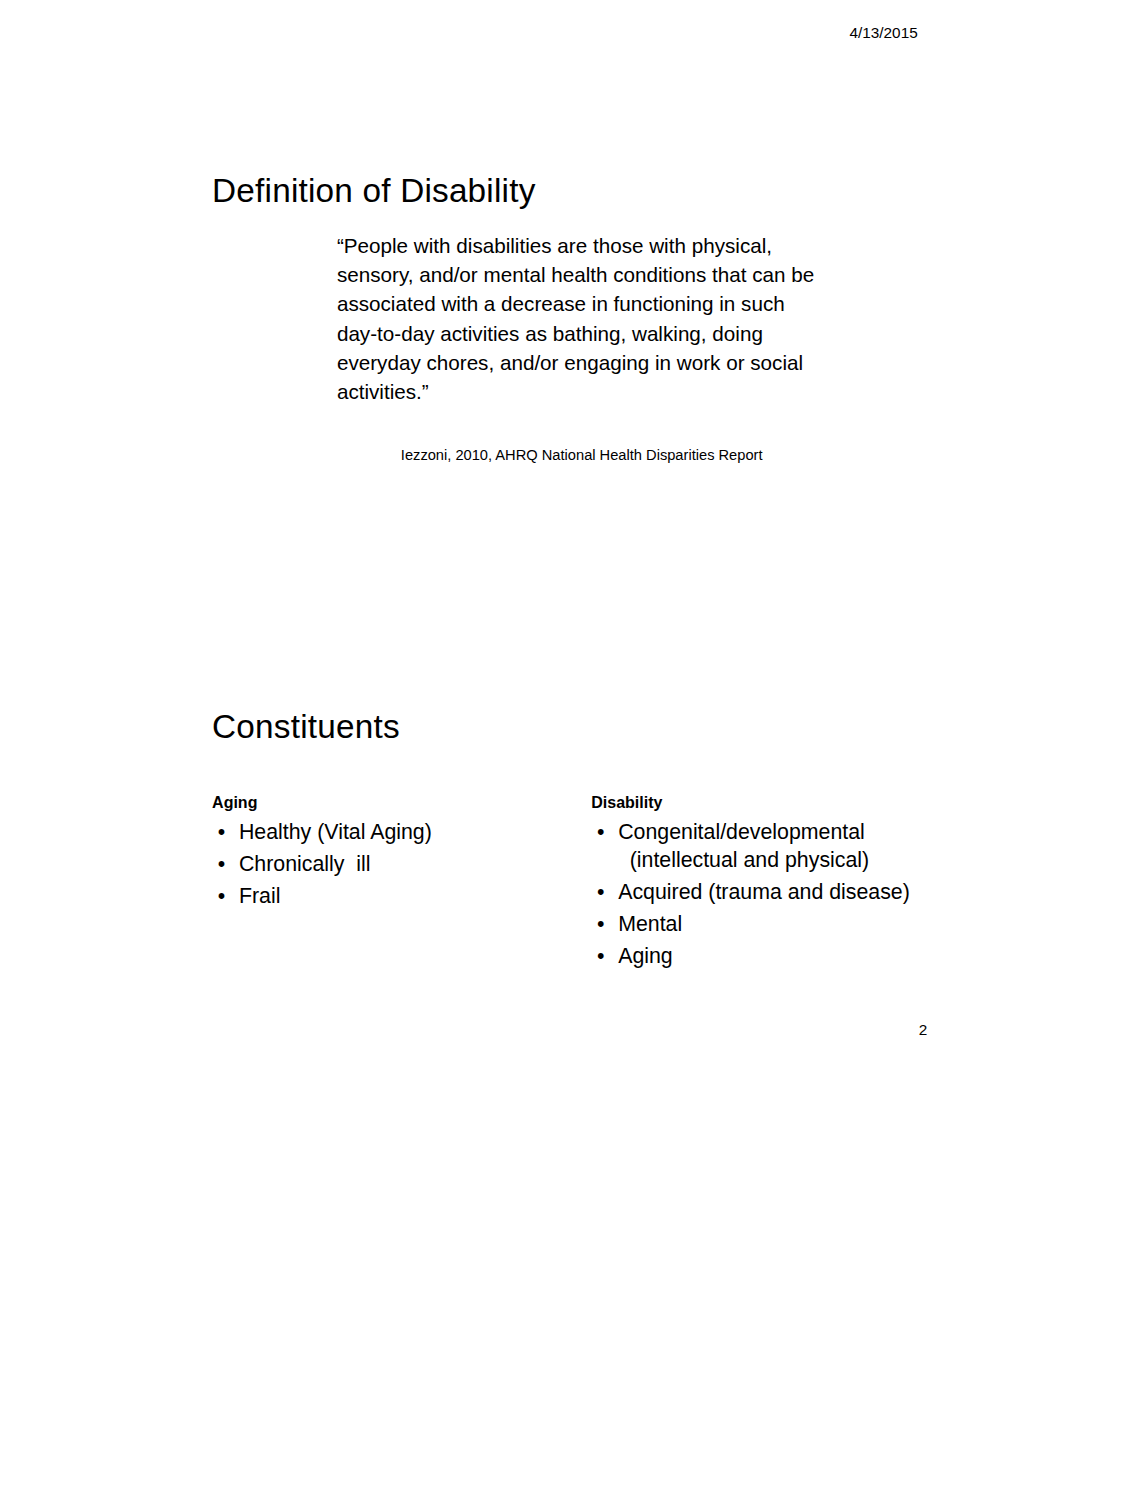4/13/2015
Definition of Disability
“People with disabilities are those with physical, sensory, and/or mental health conditions that can be associated with a decrease in functioning in such day-to-day activities as bathing, walking, doing everyday chores, and/or engaging in work or social activities.”
Iezzoni, 2010, AHRQ National Health Disparities Report
Constituents
Aging
Healthy (Vital Aging)
Chronically ill
Frail
Disability
Congenital/developmental(intellectual and physical)
Acquired (trauma and disease)
Mental
Aging
2